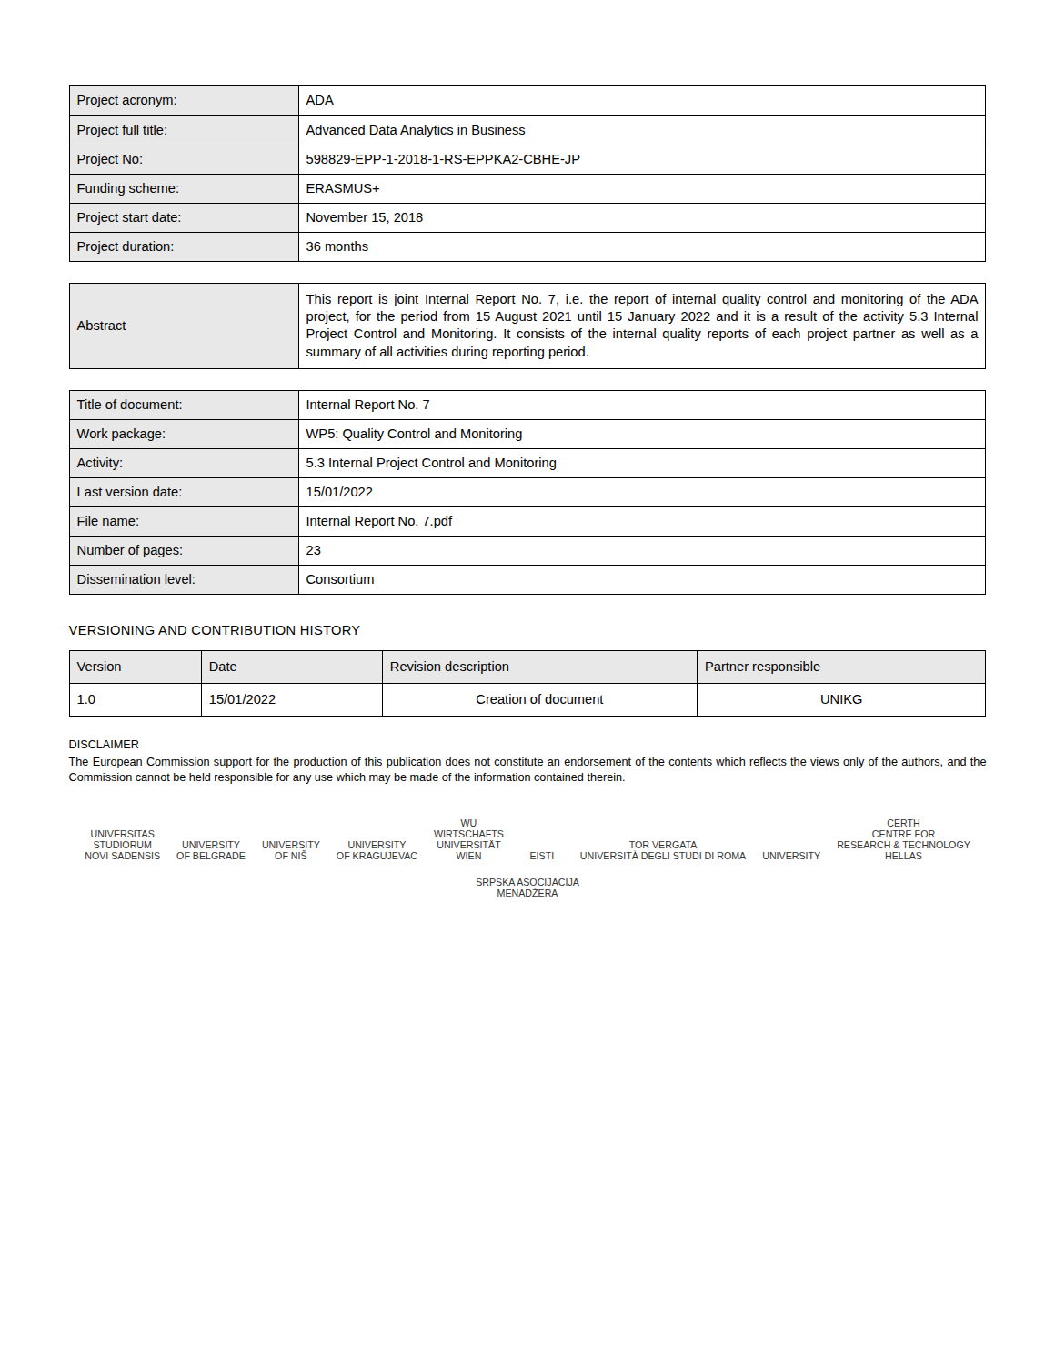| Project acronym: | ADA |
| Project full title: | Advanced Data Analytics in Business |
| Project No: | 598829-EPP-1-2018-1-RS-EPPKA2-CBHE-JP |
| Funding scheme: | ERASMUS+ |
| Project start date: | November 15, 2018 |
| Project duration: | 36 months |
| Abstract | This report is joint Internal Report No. 7, i.e. the report of internal quality control and monitoring of the ADA project, for the period from 15 August 2021 until 15 January 2022 and it is a result of the activity 5.3 Internal Project Control and Monitoring. It consists of the internal quality reports of each project partner as well as a summary of all activities during reporting period. |
| Title of document: | Internal Report No. 7 |
| Work package: | WP5: Quality Control and Monitoring |
| Activity: | 5.3 Internal Project Control and Monitoring |
| Last version date: | 15/01/2022 |
| File name: | Internal Report No. 7.pdf |
| Number of pages: | 23 |
| Dissemination level: | Consortium |
VERSIONING AND CONTRIBUTION HISTORY
| Version | Date | Revision description | Partner responsible |
| --- | --- | --- | --- |
| 1.0 | 15/01/2022 | Creation of document | UNIKG |
DISCLAIMER
The European Commission support for the production of this publication does not constitute an endorsement of the contents which reflects the views only of the authors, and the Commission cannot be held responsible for any use which may be made of the information contained therein.
UNIVERSITAS
STUDIORUM
NOVI SADENSIS UNIVERSITY
OF BELGRADE UNIVERSITY
OF NIŠ UNIVERSITY
OF KRAGUJEVAC WU
WIRTSCHAFTS
UNIVERSITÄT
WIEN EISTI TOR VERGATA
UNIVERSITÀ DEGLI STUDI DI ROMA UNIVERSITY CERTH
CENTRE FOR
RESEARCH & TECHNOLOGY
HELLAS SRPSKA ASOCIJACIJA
MENADŽERA